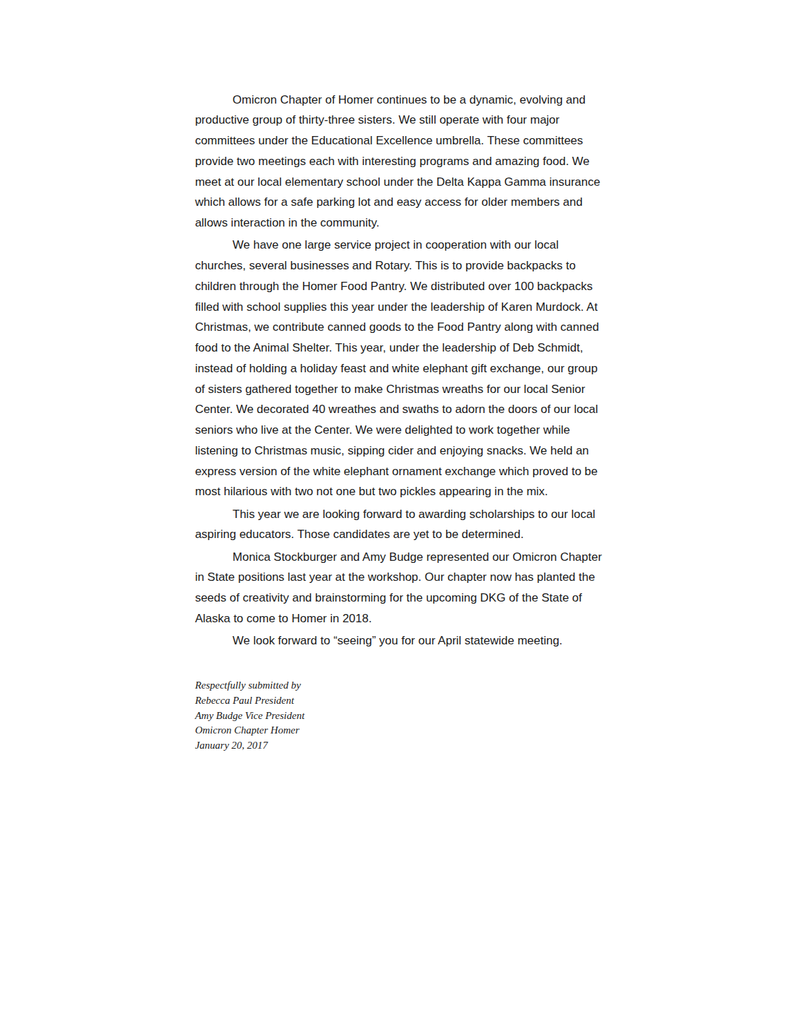Omicron Chapter of Homer continues to be a dynamic, evolving and productive group of thirty-three sisters. We still operate with four major committees under the Educational Excellence umbrella. These committees provide two meetings each with interesting programs and amazing food. We meet at our local elementary school under the Delta Kappa Gamma insurance which allows for a safe parking lot and easy access for older members and allows interaction in the community.
We have one large service project in cooperation with our local churches, several businesses and Rotary. This is to provide backpacks to children through the Homer Food Pantry. We distributed over 100 backpacks filled with school supplies this year under the leadership of Karen Murdock. At Christmas, we contribute canned goods to the Food Pantry along with canned food to the Animal Shelter. This year, under the leadership of Deb Schmidt, instead of holding a holiday feast and white elephant gift exchange, our group of sisters gathered together to make Christmas wreaths for our local Senior Center. We decorated 40 wreathes and swaths to adorn the doors of our local seniors who live at the Center. We were delighted to work together while listening to Christmas music, sipping cider and enjoying snacks. We held an express version of the white elephant ornament exchange which proved to be most hilarious with two not one but two pickles appearing in the mix.
This year we are looking forward to awarding scholarships to our local aspiring educators. Those candidates are yet to be determined.
Monica Stockburger and Amy Budge represented our Omicron Chapter in State positions last year at the workshop. Our chapter now has planted the seeds of creativity and brainstorming for the upcoming DKG of the State of Alaska to come to Homer in 2018.
We look forward to “seeing” you for our April statewide meeting.
Respectfully submitted by Rebecca Paul President Amy Budge Vice President Omicron Chapter Homer January 20, 2017